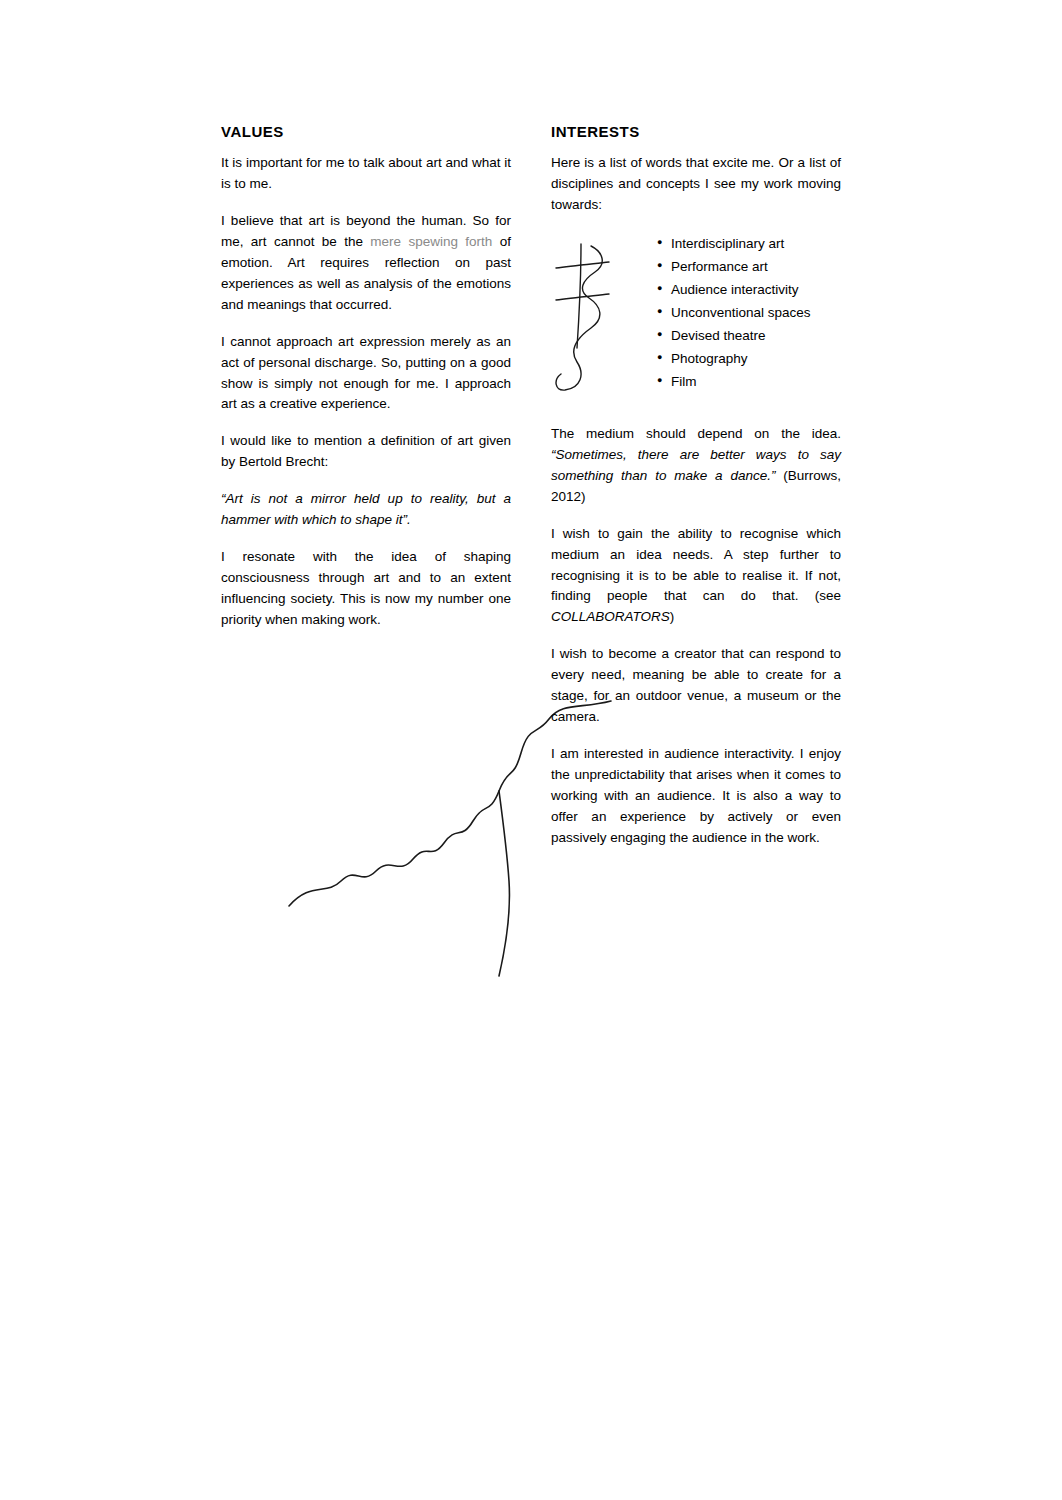Values
It is important for me to talk about art and what it is to me.
I believe that art is beyond the human. So for me, art cannot be the mere spewing forth of emotion. Art requires reflection on past experiences as well as analysis of the emotions and meanings that occurred.
I cannot approach art expression merely as an act of personal discharge. So, putting on a good show is simply not enough for me. I approach art as a creative experience.
I would like to mention a definition of art given by Bertold Brecht:
“Art is not a mirror held up to reality, but a hammer with which to shape it”.
I resonate with the idea of shaping consciousness through art and to an extent influencing society. This is now my number one priority when making work.
Interests
Here is a list of words that excite me. Or a list of disciplines and concepts I see my work moving towards:
Interdisciplinary art
Performance art
Audience interactivity
Unconventional spaces
Devised theatre
Photography
Film
The medium should depend on the idea. “Sometimes, there are better ways to say something than to make a dance.” (Burrows, 2012)
I wish to gain the ability to recognise which medium an idea needs. A step further to recognising it is to be able to realise it. If not, finding people that can do that. (see COLLABORATORS)
I wish to become a creator that can respond to every need, meaning be able to create for a stage, for an outdoor venue, a museum or the camera.
I am interested in audience interactivity. I enjoy the unpredictability that arises when it comes to working with an audience. It is also a way to offer an experience by actively or even passively engaging the audience in the work.